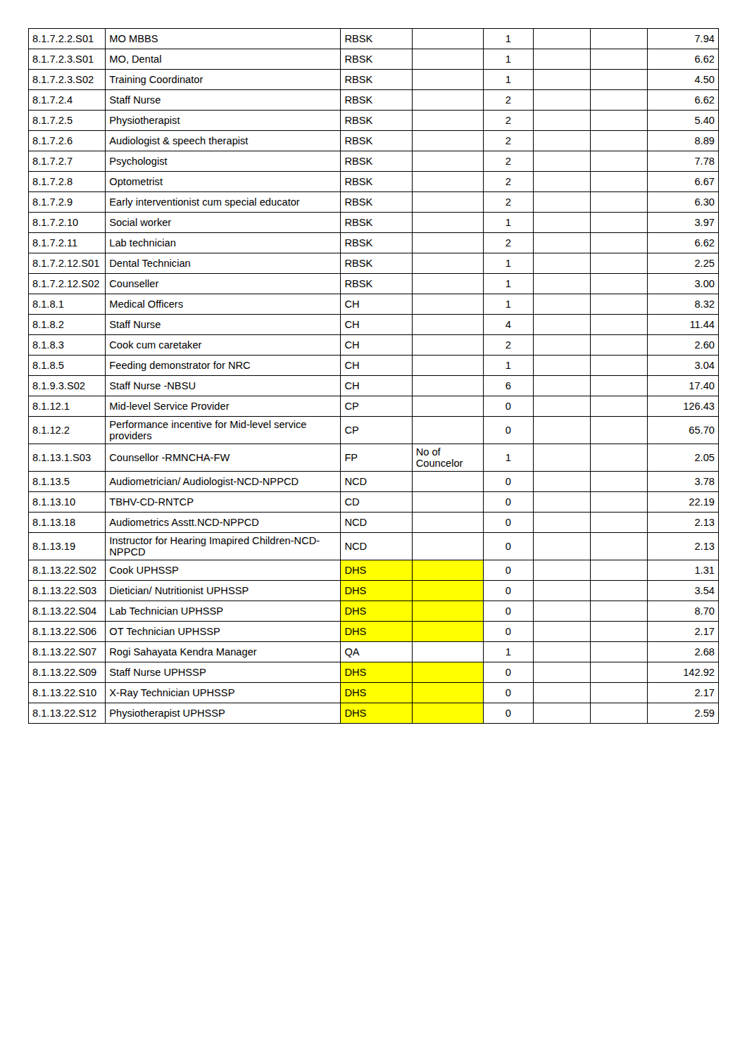| 8.1.7.2.2.S01 | MO MBBS | RBSK | | 1 | | | 7.94 |
| 8.1.7.2.3.S01 | MO, Dental | RBSK | | 1 | | | 6.62 |
| 8.1.7.2.3.S02 | Training Coordinator | RBSK | | 1 | | | 4.50 |
| 8.1.7.2.4 | Staff Nurse | RBSK | | 2 | | | 6.62 |
| 8.1.7.2.5 | Physiotherapist | RBSK | | 2 | | | 5.40 |
| 8.1.7.2.6 | Audiologist & speech therapist | RBSK | | 2 | | | 8.89 |
| 8.1.7.2.7 | Psychologist | RBSK | | 2 | | | 7.78 |
| 8.1.7.2.8 | Optometrist | RBSK | | 2 | | | 6.67 |
| 8.1.7.2.9 | Early interventionist cum special educator | RBSK | | 2 | | | 6.30 |
| 8.1.7.2.10 | Social worker | RBSK | | 1 | | | 3.97 |
| 8.1.7.2.11 | Lab technician | RBSK | | 2 | | | 6.62 |
| 8.1.7.2.12.S01 | Dental Technician | RBSK | | 1 | | | 2.25 |
| 8.1.7.2.12.S02 | Counseller | RBSK | | 1 | | | 3.00 |
| 8.1.8.1 | Medical Officers | CH | | 1 | | | 8.32 |
| 8.1.8.2 | Staff Nurse | CH | | 4 | | | 11.44 |
| 8.1.8.3 | Cook cum caretaker | CH | | 2 | | | 2.60 |
| 8.1.8.5 | Feeding demonstrator for NRC | CH | | 1 | | | 3.04 |
| 8.1.9.3.S02 | Staff Nurse -NBSU | CH | | 6 | | | 17.40 |
| 8.1.12.1 | Mid-level Service Provider | CP | | 0 | | | 126.43 |
| 8.1.12.2 | Performance incentive for Mid-level service providers | CP | | 0 | | | 65.70 |
| 8.1.13.1.S03 | Counsellor -RMNCHA-FW | FP | No of Councelor | 1 | | | 2.05 |
| 8.1.13.5 | Audiometrician/ Audiologist-NCD-NPPCD | NCD | | 0 | | | 3.78 |
| 8.1.13.10 | TBHV-CD-RNTCP | CD | | 0 | | | 22.19 |
| 8.1.13.18 | Audiometrics Asstt.NCD-NPPCD | NCD | | 0 | | | 2.13 |
| 8.1.13.19 | Instructor for Hearing Imapired Children-NCD-NPPCD | NCD | | 0 | | | 2.13 |
| 8.1.13.22.S02 | Cook UPHSSP | DHS | | 0 | | | 1.31 |
| 8.1.13.22.S03 | Dietician/ Nutritionist UPHSSP | DHS | | 0 | | | 3.54 |
| 8.1.13.22.S04 | Lab Technician UPHSSP | DHS | | 0 | | | 8.70 |
| 8.1.13.22.S06 | OT Technician UPHSSP | DHS | | 0 | | | 2.17 |
| 8.1.13.22.S07 | Rogi Sahayata Kendra Manager | QA | | 1 | | | 2.68 |
| 8.1.13.22.S09 | Staff Nurse UPHSSP | DHS | | 0 | | | 142.92 |
| 8.1.13.22.S10 | X-Ray Technician UPHSSP | DHS | | 0 | | | 2.17 |
| 8.1.13.22.S12 | Physiotherapist UPHSSP | DHS | | 0 | | | 2.59 |